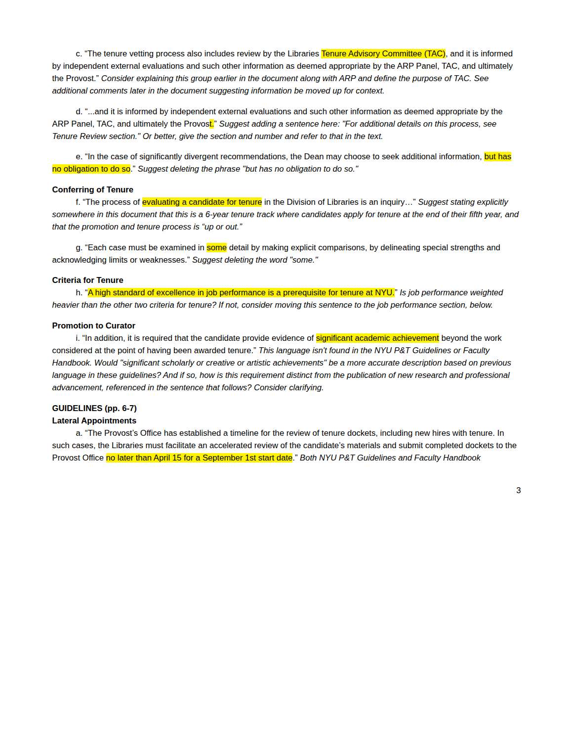c. “The tenure vetting process also includes review by the Libraries Tenure Advisory Committee (TAC), and it is informed by independent external evaluations and such other information as deemed appropriate by the ARP Panel, TAC, and ultimately the Provost.” Consider explaining this group earlier in the document along with ARP and define the purpose of TAC. See additional comments later in the document suggesting information be moved up for context.
d. “...and it is informed by independent external evaluations and such other information as deemed appropriate by the ARP Panel, TAC, and ultimately the Provost.” Suggest adding a sentence here: "For additional details on this process, see Tenure Review section." Or better, give the section and number and refer to that in the text.
e. “In the case of significantly divergent recommendations, the Dean may choose to seek additional information, but has no obligation to do so.” Suggest deleting the phrase "but has no obligation to do so."
Conferring of Tenure
f. “The process of evaluating a candidate for tenure in the Division of Libraries is an inquiry…” Suggest stating explicitly somewhere in this document that this is a 6-year tenure track where candidates apply for tenure at the end of their fifth year, and that the promotion and tenure process is “up or out.”
g. “Each case must be examined in some detail by making explicit comparisons, by delineating special strengths and acknowledging limits or weaknesses.” Suggest deleting the word "some."
Criteria for Tenure
h. “A high standard of excellence in job performance is a prerequisite for tenure at NYU.” Is job performance weighted heavier than the other two criteria for tenure? If not, consider moving this sentence to the job performance section, below.
Promotion to Curator
i. “In addition, it is required that the candidate provide evidence of significant academic achievement beyond the work considered at the point of having been awarded tenure.” This language isn't found in the NYU P&T Guidelines or Faculty Handbook. Would "significant scholarly or creative or artistic achievements" be a more accurate description based on previous language in these guidelines? And if so, how is this requirement distinct from the publication of new research and professional advancement, referenced in the sentence that follows? Consider clarifying.
GUIDELINES (pp. 6-7)
Lateral Appointments
a. “The Provost’s Office has established a timeline for the review of tenure dockets, including new hires with tenure. In such cases, the Libraries must facilitate an accelerated review of the candidate’s materials and submit completed dockets to the Provost Office no later than April 15 for a September 1st start date.” Both NYU P&T Guidelines and Faculty Handbook
3